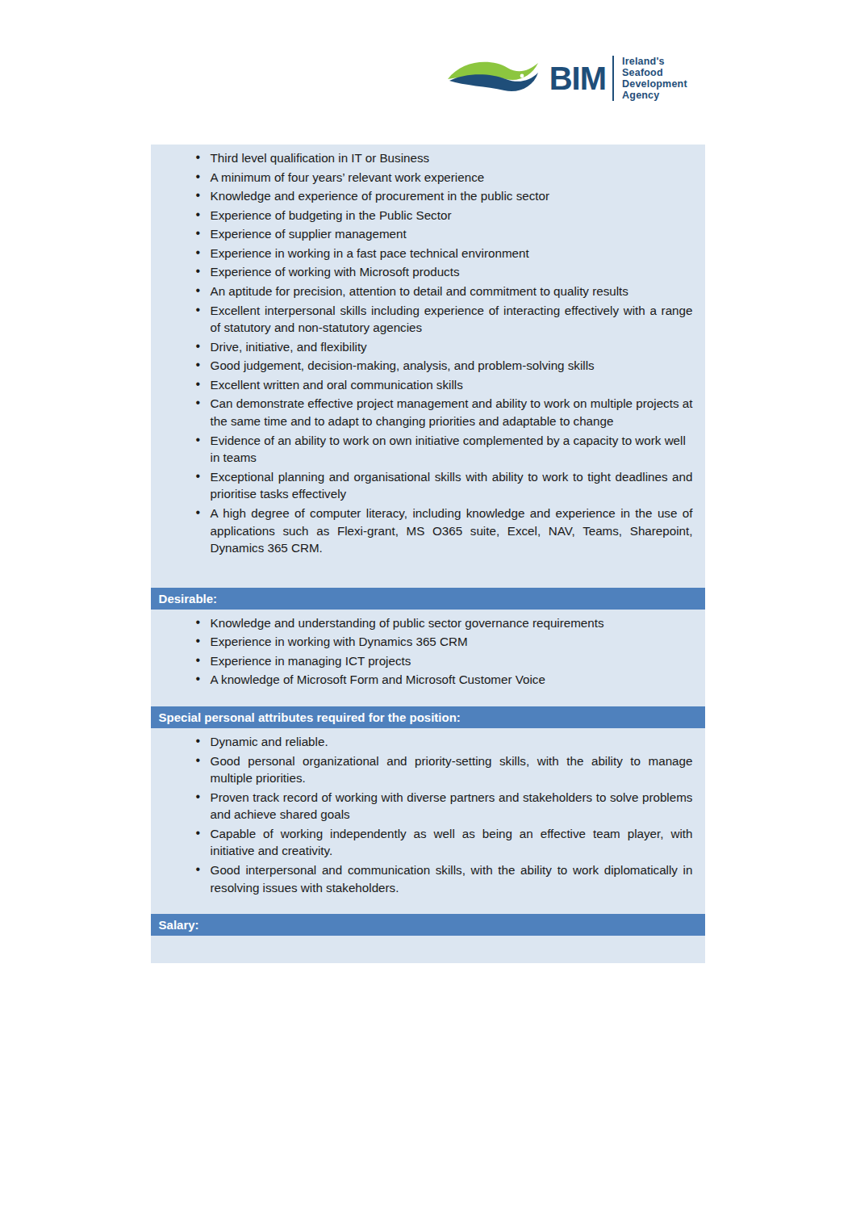BIM
Ireland's
Seafood
Development
Agency
Third level qualification in IT or Business
A minimum of four years’ relevant work experience
Knowledge and experience of procurement in the public sector
Experience of budgeting in the Public Sector
Experience of supplier management
Experience in working in a fast pace technical environment
Experience of working with Microsoft products
An aptitude for precision, attention to detail and commitment to quality results
Excellent interpersonal skills including experience of interacting effectively with a range of statutory and non-statutory agencies
Drive, initiative, and flexibility
Good judgement, decision-making, analysis, and problem-solving skills
Excellent written and oral communication skills
Can demonstrate effective project management and ability to work on multiple projects at the same time and to adapt to changing priorities and adaptable to change
Evidence of an ability to work on own initiative complemented by a capacity to work well in teams
Exceptional planning and organisational skills with ability to work to tight deadlines and prioritise tasks effectively
A high degree of computer literacy, including knowledge and experience in the use of applications such as Flexi-grant, MS O365 suite, Excel, NAV, Teams, Sharepoint, Dynamics 365 CRM.
Desirable:
Knowledge and understanding of public sector governance requirements
Experience in working with Dynamics 365 CRM
Experience in managing ICT projects
A knowledge of Microsoft Form and Microsoft Customer Voice
Special personal attributes required for the position:
Dynamic and reliable.
Good personal organizational and priority-setting skills, with the ability to manage multiple priorities.
Proven track record of working with diverse partners and stakeholders to solve problems and achieve shared goals
Capable of working independently as well as being an effective team player, with initiative and creativity.
Good interpersonal and communication skills, with the ability to work diplomatically in resolving issues with stakeholders.
Salary: